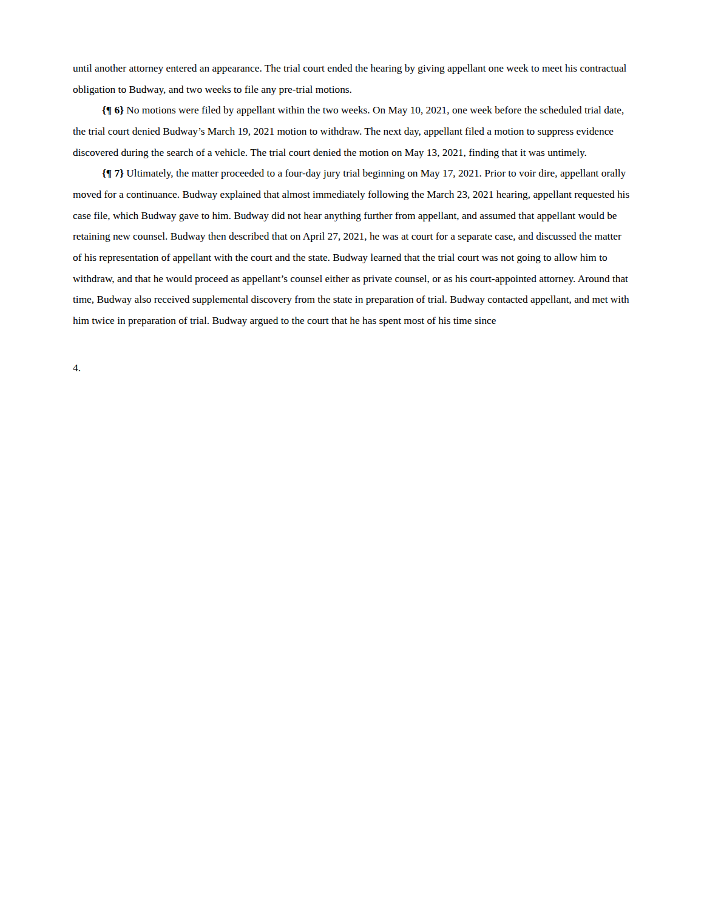until another attorney entered an appearance. The trial court ended the hearing by giving appellant one week to meet his contractual obligation to Budway, and two weeks to file any pre-trial motions.
{¶ 6} No motions were filed by appellant within the two weeks. On May 10, 2021, one week before the scheduled trial date, the trial court denied Budway’s March 19, 2021 motion to withdraw. The next day, appellant filed a motion to suppress evidence discovered during the search of a vehicle. The trial court denied the motion on May 13, 2021, finding that it was untimely.
{¶ 7} Ultimately, the matter proceeded to a four-day jury trial beginning on May 17, 2021. Prior to voir dire, appellant orally moved for a continuance. Budway explained that almost immediately following the March 23, 2021 hearing, appellant requested his case file, which Budway gave to him. Budway did not hear anything further from appellant, and assumed that appellant would be retaining new counsel. Budway then described that on April 27, 2021, he was at court for a separate case, and discussed the matter of his representation of appellant with the court and the state. Budway learned that the trial court was not going to allow him to withdraw, and that he would proceed as appellant’s counsel either as private counsel, or as his court-appointed attorney. Around that time, Budway also received supplemental discovery from the state in preparation of trial. Budway contacted appellant, and met with him twice in preparation of trial. Budway argued to the court that he has spent most of his time since
4.